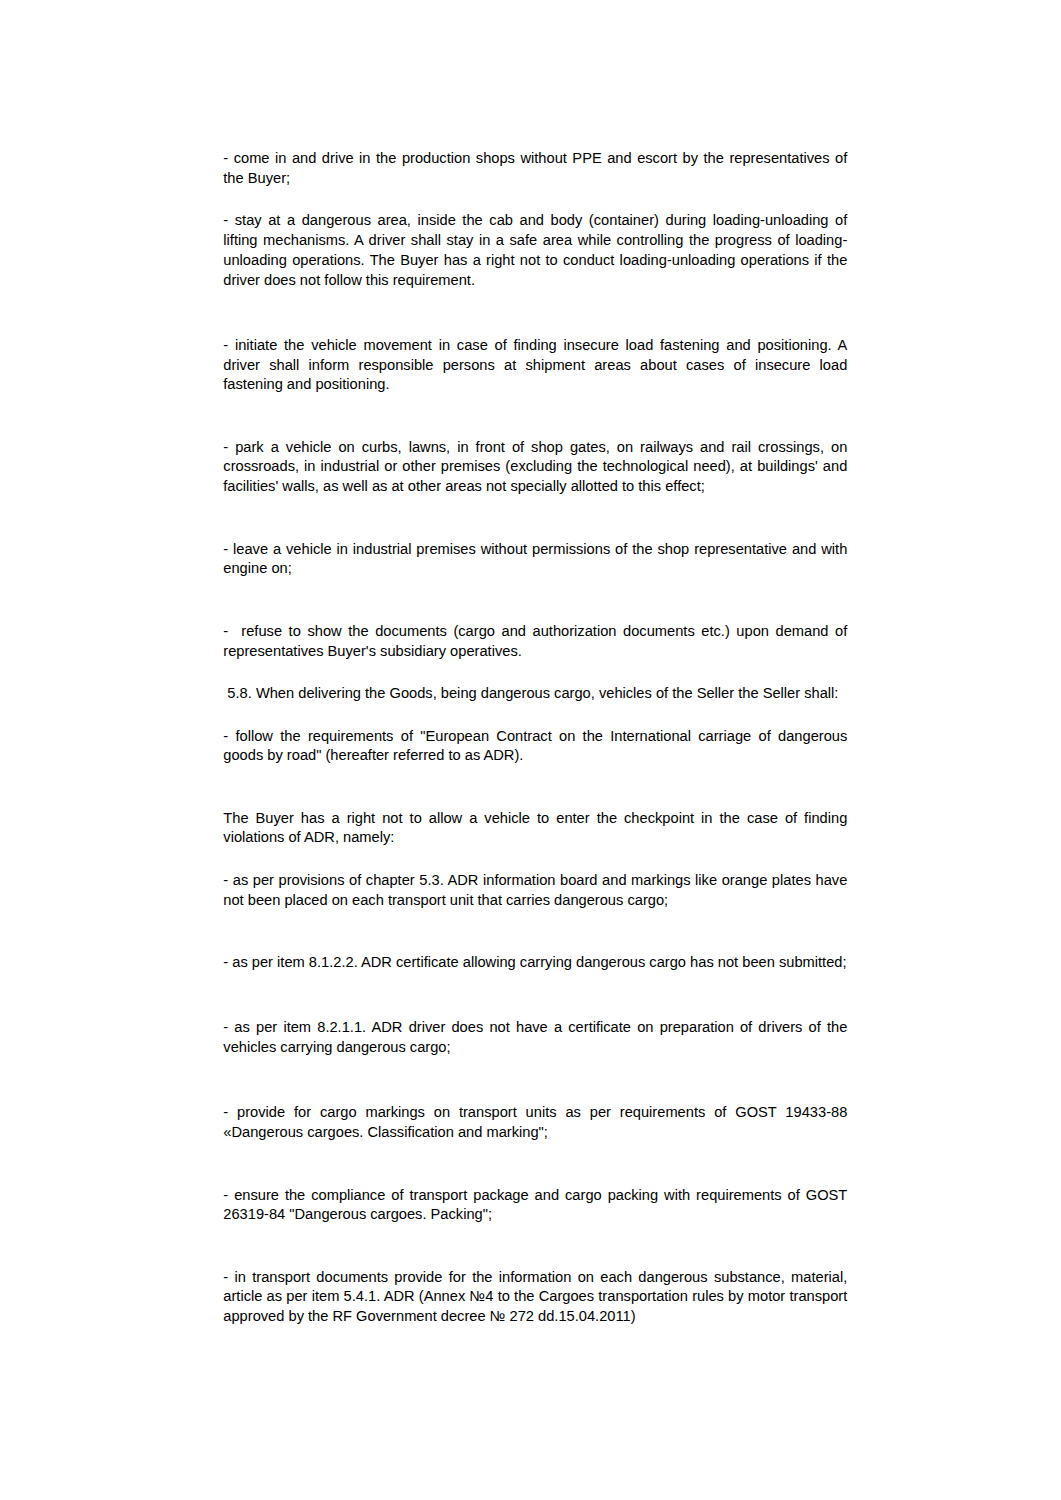- come in and drive in the production shops without PPE and escort by the representatives of the Buyer;
- stay at a dangerous area, inside the cab and body (container) during loading-unloading of lifting mechanisms. A driver shall stay in a safe area while controlling the progress of loading-unloading operations. The Buyer has a right not to conduct loading-unloading operations if the driver does not follow this requirement.
- initiate the vehicle movement in case of finding insecure load fastening and positioning. A driver shall inform responsible persons at shipment areas about cases of insecure load fastening and positioning.
- park a vehicle on curbs, lawns, in front of shop gates, on railways and rail crossings, on crossroads, in industrial or other premises (excluding the technological need), at buildings' and facilities' walls, as well as at other areas not specially allotted to this effect;
- leave a vehicle in industrial premises without permissions of the shop representative and with engine on;
- refuse to show the documents (cargo and authorization documents etc.) upon demand of representatives Buyer's subsidiary operatives.
5.8. When delivering the Goods, being dangerous cargo, vehicles of the Seller the Seller shall:
- follow the requirements of "European Contract on the International carriage of dangerous goods by road" (hereafter referred to as ADR).
The Buyer has a right not to allow a vehicle to enter the checkpoint in the case of finding violations of ADR, namely:
- as per provisions of chapter 5.3. ADR information board and markings like orange plates have not been placed on each transport unit that carries dangerous cargo;
- as per item 8.1.2.2. ADR certificate allowing carrying dangerous cargo has not been submitted;
- as per item 8.2.1.1. ADR driver does not have a certificate on preparation of drivers of the vehicles carrying dangerous cargo;
- provide for cargo markings on transport units as per requirements of GOST 19433-88 «Dangerous cargoes. Classification and marking";
- ensure the compliance of transport package and cargo packing with requirements of GOST 26319-84 "Dangerous cargoes. Packing";
- in transport documents provide for the information on each dangerous substance, material, article as per item 5.4.1. ADR (Annex №4 to the Cargoes transportation rules by motor transport approved by the RF Government decree № 272 dd.15.04.2011)